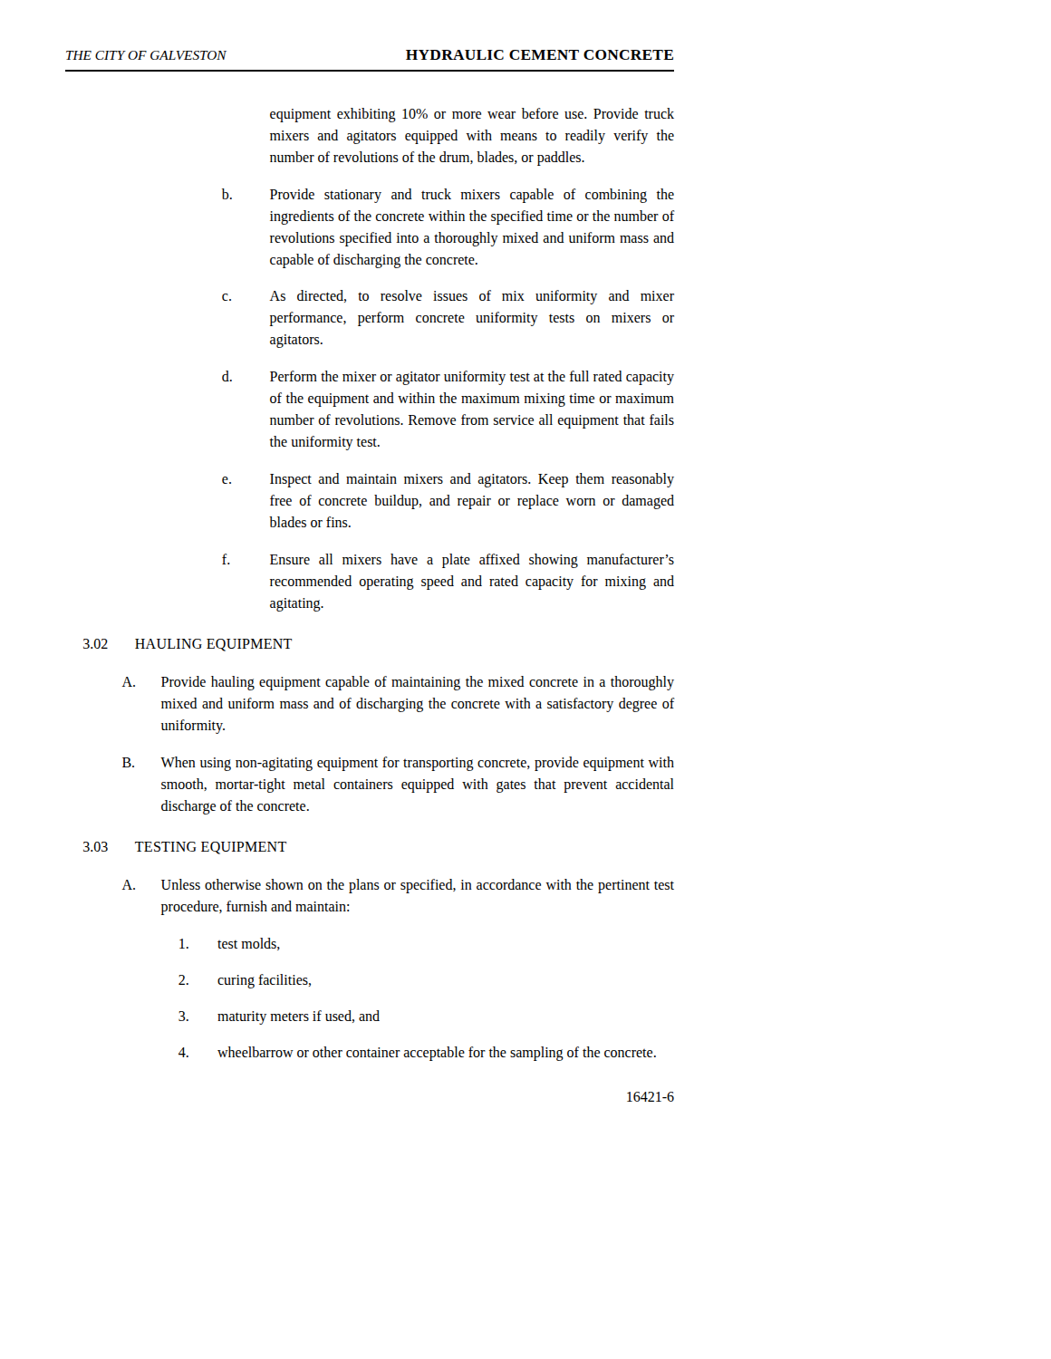THE CITY OF GALVESTON
HYDRAULIC CEMENT CONCRETE
equipment exhibiting 10% or more wear before use. Provide truck mixers and agitators equipped with means to readily verify the number of revolutions of the drum, blades, or paddles.
b. Provide stationary and truck mixers capable of combining the ingredients of the concrete within the specified time or the number of revolutions specified into a thoroughly mixed and uniform mass and capable of discharging the concrete.
c. As directed, to resolve issues of mix uniformity and mixer performance, perform concrete uniformity tests on mixers or agitators.
d. Perform the mixer or agitator uniformity test at the full rated capacity of the equipment and within the maximum mixing time or maximum number of revolutions. Remove from service all equipment that fails the uniformity test.
e. Inspect and maintain mixers and agitators. Keep them reasonably free of concrete buildup, and repair or replace worn or damaged blades or fins.
f. Ensure all mixers have a plate affixed showing manufacturer’s recommended operating speed and rated capacity for mixing and agitating.
3.02
Hauling Equipment
A. Provide hauling equipment capable of maintaining the mixed concrete in a thoroughly mixed and uniform mass and of discharging the concrete with a satisfactory degree of uniformity.
B. When using non-agitating equipment for transporting concrete, provide equipment with smooth, mortar-tight metal containers equipped with gates that prevent accidental discharge of the concrete.
3.03
Testing Equipment
A. Unless otherwise shown on the plans or specified, in accordance with the pertinent test procedure, furnish and maintain:
1. test molds,
2. curing facilities,
3. maturity meters if used, and
4. wheelbarrow or other container acceptable for the sampling of the concrete.
16421-6